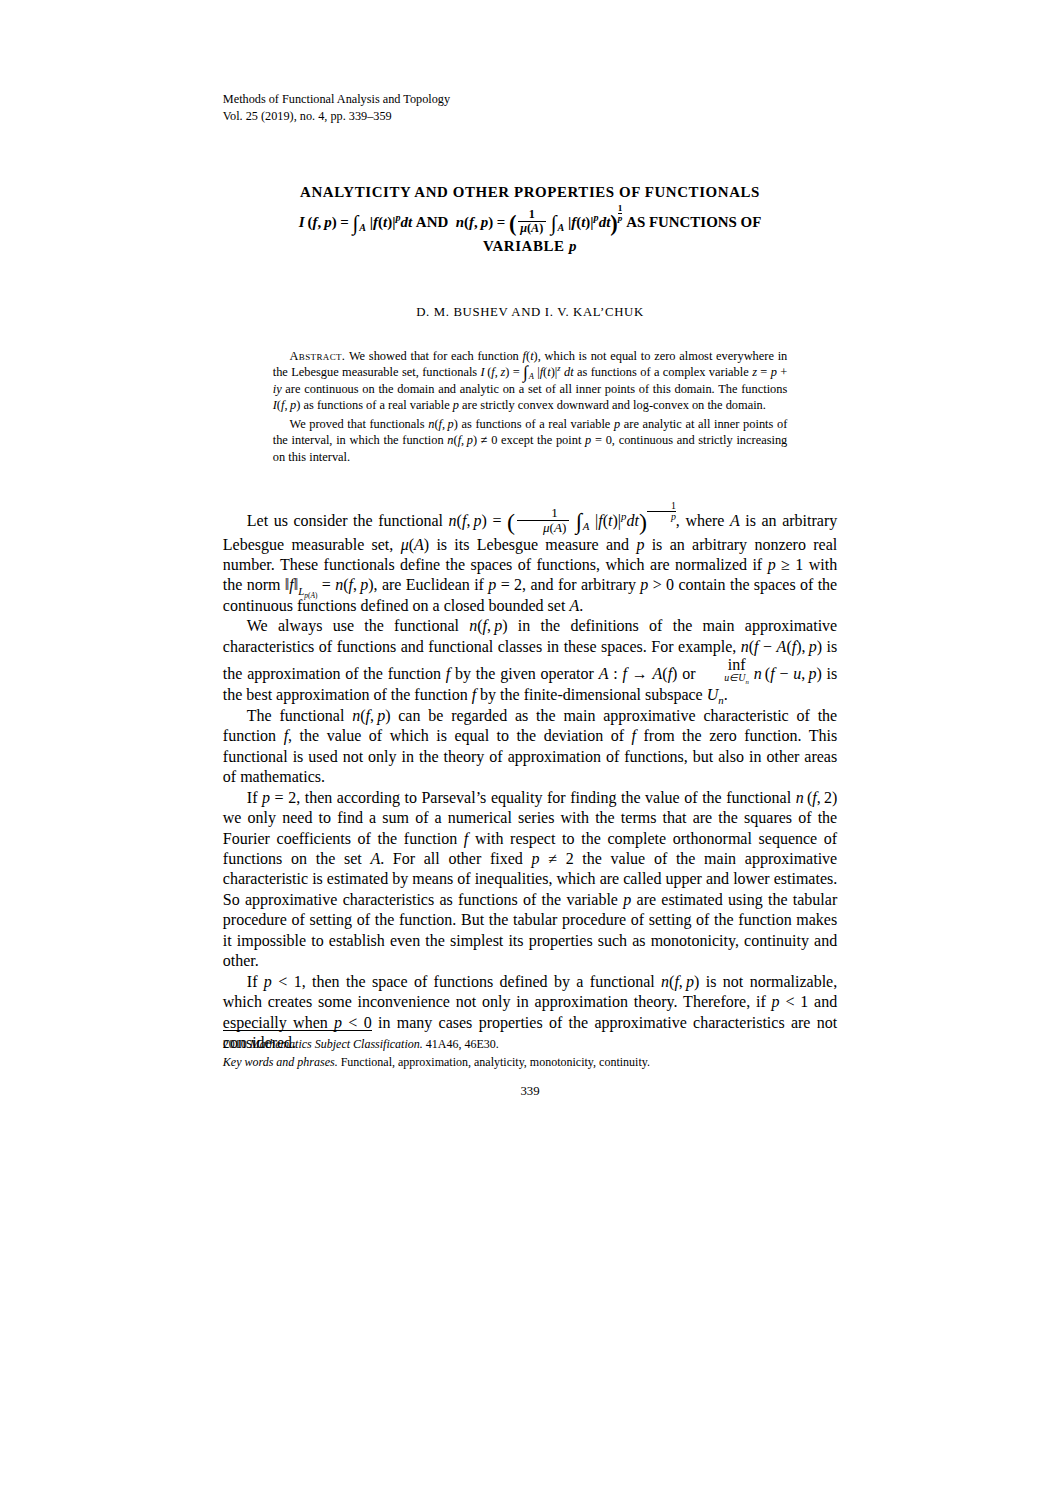Methods of Functional Analysis and Topology
Vol. 25 (2019), no. 4, pp. 339–359
Analyticity and other properties of functionals
I (f, p) = ∫A |f(t)|pdt AND n(f, p) = (1 μ(A) ∫A |f(t)|pdt) 1 p AS FUNCTIONS OF
variable p
D. M. BUSHEV AND I. V. KAL’CHUK
Abstract. We showed that for each function f(t), which is not equal to zero almost everywhere in the Lebesgue measurable set, functionals I (f, z) = ∫A |f(t)|z dt as functions of a complex variable z = p + iy are continuous on the domain and analytic on a set of all inner points of this domain. The functions I(f, p) as functions of a real variable p are strictly convex downward and log-convex on the domain.
We proved that functionals n(f, p) as functions of a real variable p are analytic at all inner points of the interval, in which the function n(f, p) ≠ 0 except the point p = 0, continuous and strictly increasing on this interval.
Let us consider the functional n(f, p) = (1 μ(A) ∫A |f(t)|pdt) 1 p, where A is an arbitrary Lebesgue measurable set, μ(A) is its Lebesgue measure and p is an arbitrary nonzero real number. These functionals define the spaces of functions, which are normalized if p ≥ 1 with the norm ‖f‖Lp(A) = n(f, p), are Euclidean if p = 2, and for arbitrary p > 0 contain the spaces of the continuous functions defined on a closed bounded set A.
We always use the functional n(f, p) in the definitions of the main approximative characteristics of functions and functional classes in these spaces. For example, n(f − A(f), p) is the approximation of the function f by the given operator A : f → A(f) or inf u∈Un n (f − u, p) is the best approximation of the function f by the finite-dimensional subspace Un.
The functional n(f, p) can be regarded as the main approximative characteristic of the function f, the value of which is equal to the deviation of f from the zero function. This functional is used not only in the theory of approximation of functions, but also in other areas of mathematics.
If p = 2, then according to Parseval’s equality for finding the value of the functional n (f, 2) we only need to find a sum of a numerical series with the terms that are the squares of the Fourier coefficients of the function f with respect to the complete orthonormal sequence of functions on the set A. For all other fixed p ≠ 2 the value of the main approximative characteristic is estimated by means of inequalities, which are called upper and lower estimates. So approximative characteristics as functions of the variable p are estimated using the tabular procedure of setting of the function. But the tabular procedure of setting of the function makes it impossible to establish even the simplest its properties such as monotonicity, continuity and other.
If p < 1, then the space of functions defined by a functional n(f, p) is not normalizable, which creates some inconvenience not only in approximation theory. Therefore, if p < 1 and especially when p < 0 in many cases properties of the approximative characteristics are not considered.
2010 Mathematics Subject Classification. 41A46, 46E30.
Key words and phrases. Functional, approximation, analyticity, monotonicity, continuity.
339